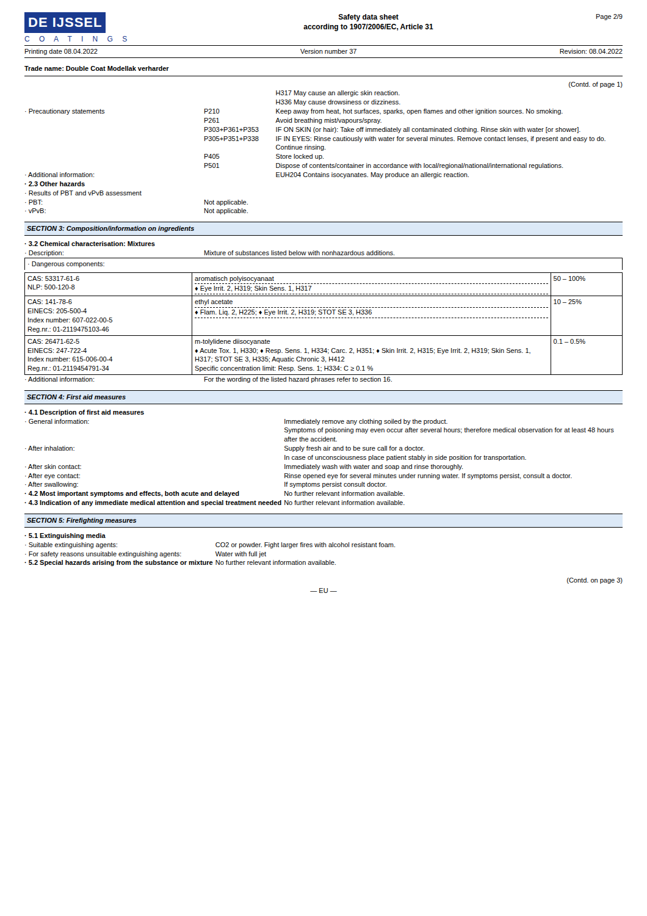DE IJSSEL
C O A T I N G S
Safety data sheet
according to 1907/2006/EC, Article 31
Page 2/9
Printing date 08.04.2022
Version number 37
Revision: 08.04.2022
Trade name: Double Coat Modellak verharder
(Contd. of page 1)
| | | H317 May cause an allergic skin reaction. |
| | | H336 May cause drowsiness or dizziness. |
| · Precautionary statements | P210 | Keep away from heat, hot surfaces, sparks, open flames and other ignition sources. No smoking. |
| | P261 | Avoid breathing mist/vapours/spray. |
| | P303+P361+P353 | IF ON SKIN (or hair): Take off immediately all contaminated clothing. Rinse skin with water [or shower]. |
| | P305+P351+P338 | IF IN EYES: Rinse cautiously with water for several minutes. Remove contact lenses, if present and easy to do. Continue rinsing. |
| | P405 | Store locked up. |
| | P501 | Dispose of contents/container in accordance with local/regional/national/international regulations. |
| · Additional information: | | EUH204 Contains isocyanates. May produce an allergic reaction. |
| · 2.3 Other hazards |
| · Results of PBT and vPvB assessment |
| · PBT: | Not applicable. |
| · vPvB: | Not applicable. |
SECTION 3: Composition/information on ingredients
| · 3.2 Chemical characterisation: Mixtures |
| · Description: | Mixture of substances listed below with nonhazardous additions. |
· Dangerous components:
| CAS: 53317-61-6 NLP: 500-120-8 | aromatisch polyisocyanaat ♦ Eye Irrit. 2, H319; Skin Sens. 1, H317 | 50 – 100% |
| CAS: 141-78-6 EINECS: 205-500-4 Index number: 607-022-00-5 Reg.nr.: 01-2119475103-46 | ethyl acetate ♦ Flam. Liq. 2, H225; ♦ Eye Irrit. 2, H319; STOT SE 3, H336 | 10 – 25% |
| CAS: 26471-62-5 EINECS: 247-722-4 Index number: 615-006-00-4 Reg.nr.: 01-2119454791-34 | m-tolylidene diisocyanate ♦ Acute Tox. 1, H330; ♦ Resp. Sens. 1, H334; Carc. 2, H351; ♦ Skin Irrit. 2, H315; Eye Irrit. 2, H319; Skin Sens. 1, H317; STOT SE 3, H335; Aquatic Chronic 3, H412 Specific concentration limit: Resp. Sens. 1; H334: C ≥ 0.1 % | 0.1 – 0.5% |
| · Additional information: | For the wording of the listed hazard phrases refer to section 16. |
SECTION 4: First aid measures
| · 4.1 Description of first aid measures |
| · General information: | Immediately remove any clothing soiled by the product. Symptoms of poisoning may even occur after several hours; therefore medical observation for at least 48 hours after the accident. |
| · After inhalation: | Supply fresh air and to be sure call for a doctor. In case of unconsciousness place patient stably in side position for transportation. |
| · After skin contact: | Immediately wash with water and soap and rinse thoroughly. |
| · After eye contact: | Rinse opened eye for several minutes under running water. If symptoms persist, consult a doctor. |
| · After swallowing: | If symptoms persist consult doctor. |
| · 4.2 Most important symptoms and effects, both acute and delayed | No further relevant information available. |
| · 4.3 Indication of any immediate medical attention and special treatment needed | No further relevant information available. |
SECTION 5: Firefighting measures
| · 5.1 Extinguishing media |
| · Suitable extinguishing agents: | CO2 or powder. Fight larger fires with alcohol resistant foam. |
| · For safety reasons unsuitable extinguishing agents: | Water with full jet |
| · 5.2 Special hazards arising from the substance or mixture | No further relevant information available. |
(Contd. on page 3)
— EU —